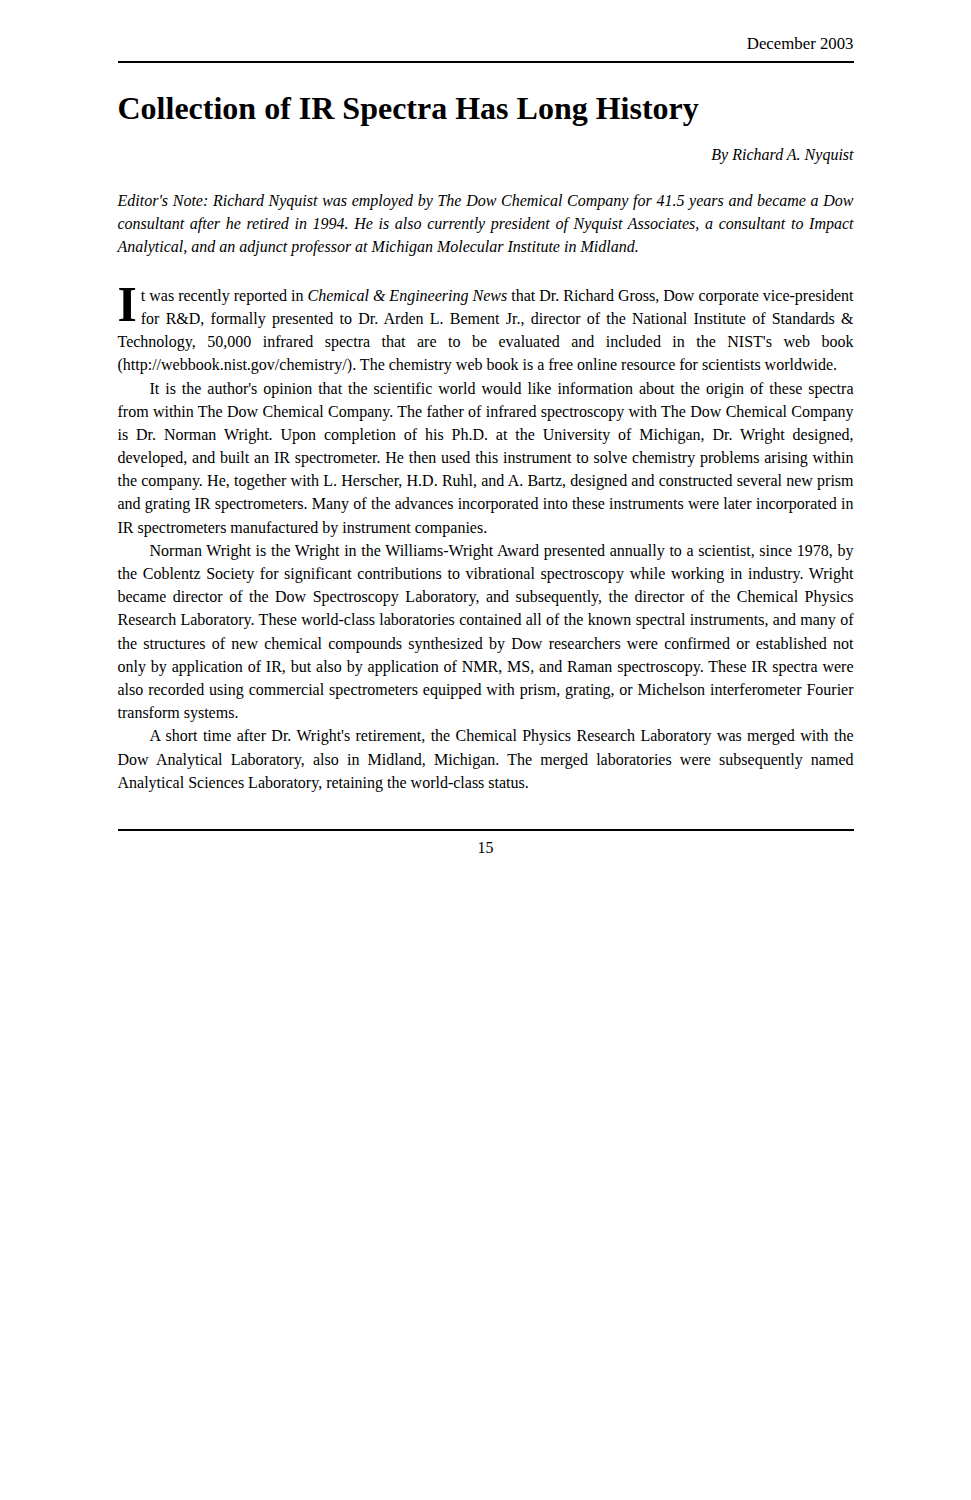December 2003
Collection of IR Spectra Has Long History
By Richard A. Nyquist
Editor's Note: Richard Nyquist was employed by The Dow Chemical Company for 41.5 years and became a Dow consultant after he retired in 1994. He is also currently president of Nyquist Associates, a consultant to Impact Analytical, and an adjunct professor at Michigan Molecular Institute in Midland.
It was recently reported in Chemical & Engineering News that Dr. Richard Gross, Dow corporate vice-president for R&D, formally presented to Dr. Arden L. Bement Jr., director of the National Institute of Standards & Technology, 50,000 infrared spectra that are to be evaluated and included in the NIST's web book (http://webbook.nist.gov/chemistry/). The chemistry web book is a free online resource for scientists worldwide.
It is the author's opinion that the scientific world would like information about the origin of these spectra from within The Dow Chemical Company. The father of infrared spectroscopy with The Dow Chemical Company is Dr. Norman Wright. Upon completion of his Ph.D. at the University of Michigan, Dr. Wright designed, developed, and built an IR spectrometer. He then used this instrument to solve chemistry problems arising within the company. He, together with L. Herscher, H.D. Ruhl, and A. Bartz, designed and constructed several new prism and grating IR spectrometers. Many of the advances incorporated into these instruments were later incorporated in IR spectrometers manufactured by instrument companies.
Norman Wright is the Wright in the Williams-Wright Award presented annually to a scientist, since 1978, by the Coblentz Society for significant contributions to vibrational spectroscopy while working in industry. Wright became director of the Dow Spectroscopy Laboratory, and subsequently, the director of the Chemical Physics Research Laboratory. These world-class laboratories contained all of the known spectral instruments, and many of the structures of new chemical compounds synthesized by Dow researchers were confirmed or established not only by application of IR, but also by application of NMR, MS, and Raman spectroscopy. These IR spectra were also recorded using commercial spectrometers equipped with prism, grating, or Michelson interferometer Fourier transform systems.
A short time after Dr. Wright's retirement, the Chemical Physics Research Laboratory was merged with the Dow Analytical Laboratory, also in Midland, Michigan. The merged laboratories were subsequently named Analytical Sciences Laboratory, retaining the world-class status.
15